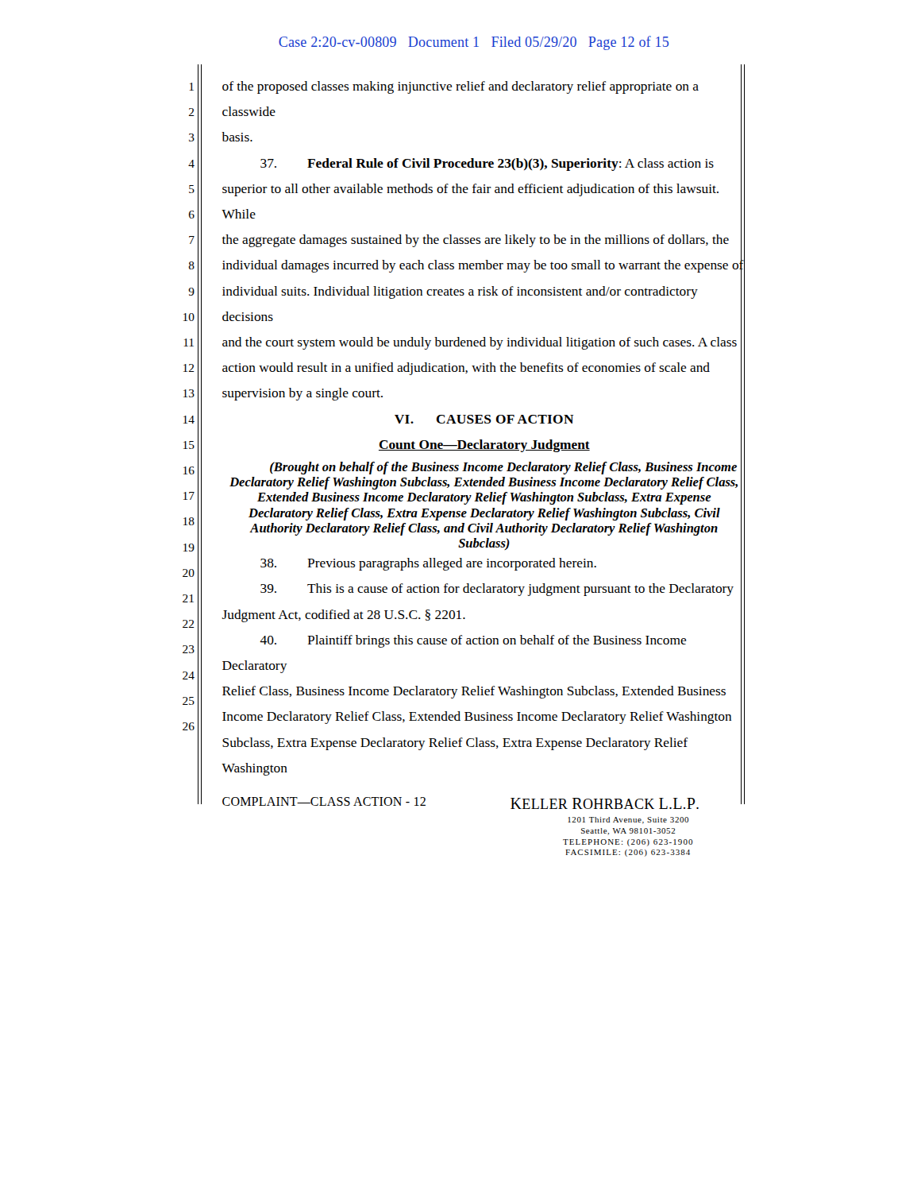Case 2:20-cv-00809 Document 1 Filed 05/29/20 Page 12 of 15
1
2
3
4
5
6
7
8
9
10
11
12
13
14
15
16
17
18
19
20
21
22
23
24
25
26
of the proposed classes making injunctive relief and declaratory relief appropriate on a classwide
basis.
37. Federal Rule of Civil Procedure 23(b)(3), Superiority: A class action is
superior to all other available methods of the fair and efficient adjudication of this lawsuit. While
the aggregate damages sustained by the classes are likely to be in the millions of dollars, the
individual damages incurred by each class member may be too small to warrant the expense of
individual suits. Individual litigation creates a risk of inconsistent and/or contradictory decisions
and the court system would be unduly burdened by individual litigation of such cases. A class
action would result in a unified adjudication, with the benefits of economies of scale and
supervision by a single court.
VI. CAUSES OF ACTION
Count One—Declaratory Judgment
(Brought on behalf of the Business Income Declaratory Relief Class, Business Income Declaratory Relief Washington Subclass, Extended Business Income Declaratory Relief Class,
Extended Business Income Declaratory Relief Washington Subclass, Extra Expense
Declaratory Relief Class, Extra Expense Declaratory Relief Washington Subclass, Civil
Authority Declaratory Relief Class, and Civil Authority Declaratory Relief Washington
Subclass)
38. Previous paragraphs alleged are incorporated herein.
39. This is a cause of action for declaratory judgment pursuant to the Declaratory
Judgment Act, codified at 28 U.S.C. § 2201.
40. Plaintiff brings this cause of action on behalf of the Business Income Declaratory
Relief Class, Business Income Declaratory Relief Washington Subclass, Extended Business
Income Declaratory Relief Class, Extended Business Income Declaratory Relief Washington
Subclass, Extra Expense Declaratory Relief Class, Extra Expense Declaratory Relief Washington
COMPLAINT—CLASS ACTION - 12
KELLER ROHRBACK L.L.P.
1201 Third Avenue, Suite 3200
Seattle, WA 98101-3052
TELEPHONE: (206) 623-1900
FACSIMILE: (206) 623-3384